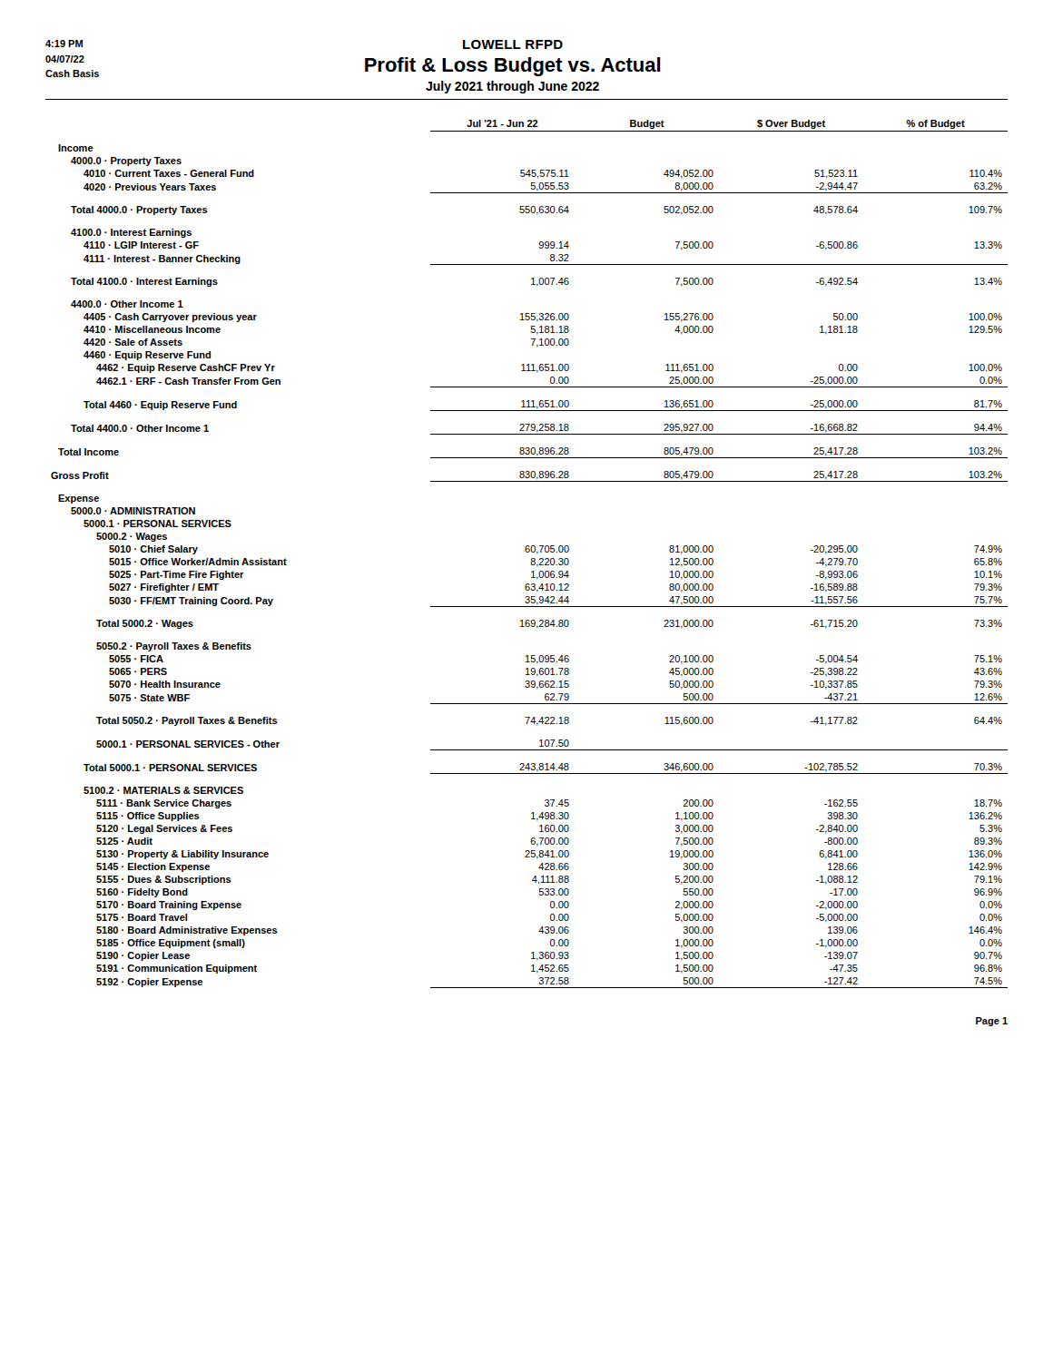4:19 PM
04/07/22
Cash Basis
LOWELL RFPD
Profit & Loss Budget vs. Actual
July 2021 through June 2022
| | Jul '21 - Jun 22 | Budget | $ Over Budget | % of Budget |
| --- | --- | --- | --- | --- |
| Income | | | | |
| 4000.0 · Property Taxes | | | | |
| 4010 · Current Taxes - General Fund | 545,575.11 | 494,052.00 | 51,523.11 | 110.4% |
| 4020 · Previous Years Taxes | 5,055.53 | 8,000.00 | -2,944.47 | 63.2% |
| Total 4000.0 · Property Taxes | 550,630.64 | 502,052.00 | 48,578.64 | 109.7% |
| 4100.0 · Interest Earnings | | | | |
| 4110 · LGIP Interest - GF | 999.14 | 7,500.00 | -6,500.86 | 13.3% |
| 4111 · Interest - Banner Checking | 8.32 | | | |
| Total 4100.0 · Interest Earnings | 1,007.46 | 7,500.00 | -6,492.54 | 13.4% |
| 4400.0 · Other Income 1 | | | | |
| 4405 · Cash Carryover previous year | 155,326.00 | 155,276.00 | 50.00 | 100.0% |
| 4410 · Miscellaneous Income | 5,181.18 | 4,000.00 | 1,181.18 | 129.5% |
| 4420 · Sale of Assets | 7,100.00 | | | |
| 4460 · Equip Reserve Fund | | | | |
| 4462 · Equip Reserve CashCF Prev Yr | 111,651.00 | 111,651.00 | 0.00 | 100.0% |
| 4462.1 · ERF - Cash Transfer From Gen | 0.00 | 25,000.00 | -25,000.00 | 0.0% |
| Total 4460 · Equip Reserve Fund | 111,651.00 | 136,651.00 | -25,000.00 | 81.7% |
| Total 4400.0 · Other Income 1 | 279,258.18 | 295,927.00 | -16,668.82 | 94.4% |
| Total Income | 830,896.28 | 805,479.00 | 25,417.28 | 103.2% |
| Gross Profit | 830,896.28 | 805,479.00 | 25,417.28 | 103.2% |
| Expense | | | | |
| 5000.0 · ADMINISTRATION | | | | |
| 5000.1 · PERSONAL SERVICES | | | | |
| 5000.2 · Wages | | | | |
| 5010 · Chief Salary | 60,705.00 | 81,000.00 | -20,295.00 | 74.9% |
| 5015 · Office Worker/Admin Assistant | 8,220.30 | 12,500.00 | -4,279.70 | 65.8% |
| 5025 · Part-Time Fire Fighter | 1,006.94 | 10,000.00 | -8,993.06 | 10.1% |
| 5027 · Firefighter / EMT | 63,410.12 | 80,000.00 | -16,589.88 | 79.3% |
| 5030 · FF/EMT Training Coord. Pay | 35,942.44 | 47,500.00 | -11,557.56 | 75.7% |
| Total 5000.2 · Wages | 169,284.80 | 231,000.00 | -61,715.20 | 73.3% |
| 5050.2 · Payroll Taxes & Benefits | | | | |
| 5055 · FICA | 15,095.46 | 20,100.00 | -5,004.54 | 75.1% |
| 5065 · PERS | 19,601.78 | 45,000.00 | -25,398.22 | 43.6% |
| 5070 · Health Insurance | 39,662.15 | 50,000.00 | -10,337.85 | 79.3% |
| 5075 · State WBF | 62.79 | 500.00 | -437.21 | 12.6% |
| Total 5050.2 · Payroll Taxes & Benefits | 74,422.18 | 115,600.00 | -41,177.82 | 64.4% |
| 5000.1 · PERSONAL SERVICES - Other | 107.50 | | | |
| Total 5000.1 · PERSONAL SERVICES | 243,814.48 | 346,600.00 | -102,785.52 | 70.3% |
| 5100.2 · MATERIALS & SERVICES | | | | |
| 5111 · Bank Service Charges | 37.45 | 200.00 | -162.55 | 18.7% |
| 5115 · Office Supplies | 1,498.30 | 1,100.00 | 398.30 | 136.2% |
| 5120 · Legal Services & Fees | 160.00 | 3,000.00 | -2,840.00 | 5.3% |
| 5125 · Audit | 6,700.00 | 7,500.00 | -800.00 | 89.3% |
| 5130 · Property & Liability Insurance | 25,841.00 | 19,000.00 | 6,841.00 | 136.0% |
| 5145 · Election Expense | 428.66 | 300.00 | 128.66 | 142.9% |
| 5155 · Dues & Subscriptions | 4,111.88 | 5,200.00 | -1,088.12 | 79.1% |
| 5160 · Fidelty Bond | 533.00 | 550.00 | -17.00 | 96.9% |
| 5170 · Board Training Expense | 0.00 | 2,000.00 | -2,000.00 | 0.0% |
| 5175 · Board Travel | 0.00 | 5,000.00 | -5,000.00 | 0.0% |
| 5180 · Board Administrative Expenses | 439.06 | 300.00 | 139.06 | 146.4% |
| 5185 · Office Equipment (small) | 0.00 | 1,000.00 | -1,000.00 | 0.0% |
| 5190 · Copier Lease | 1,360.93 | 1,500.00 | -139.07 | 90.7% |
| 5191 · Communication Equipment | 1,452.65 | 1,500.00 | -47.35 | 96.8% |
| 5192 · Copier Expense | 372.58 | 500.00 | -127.42 | 74.5% |
Page 1